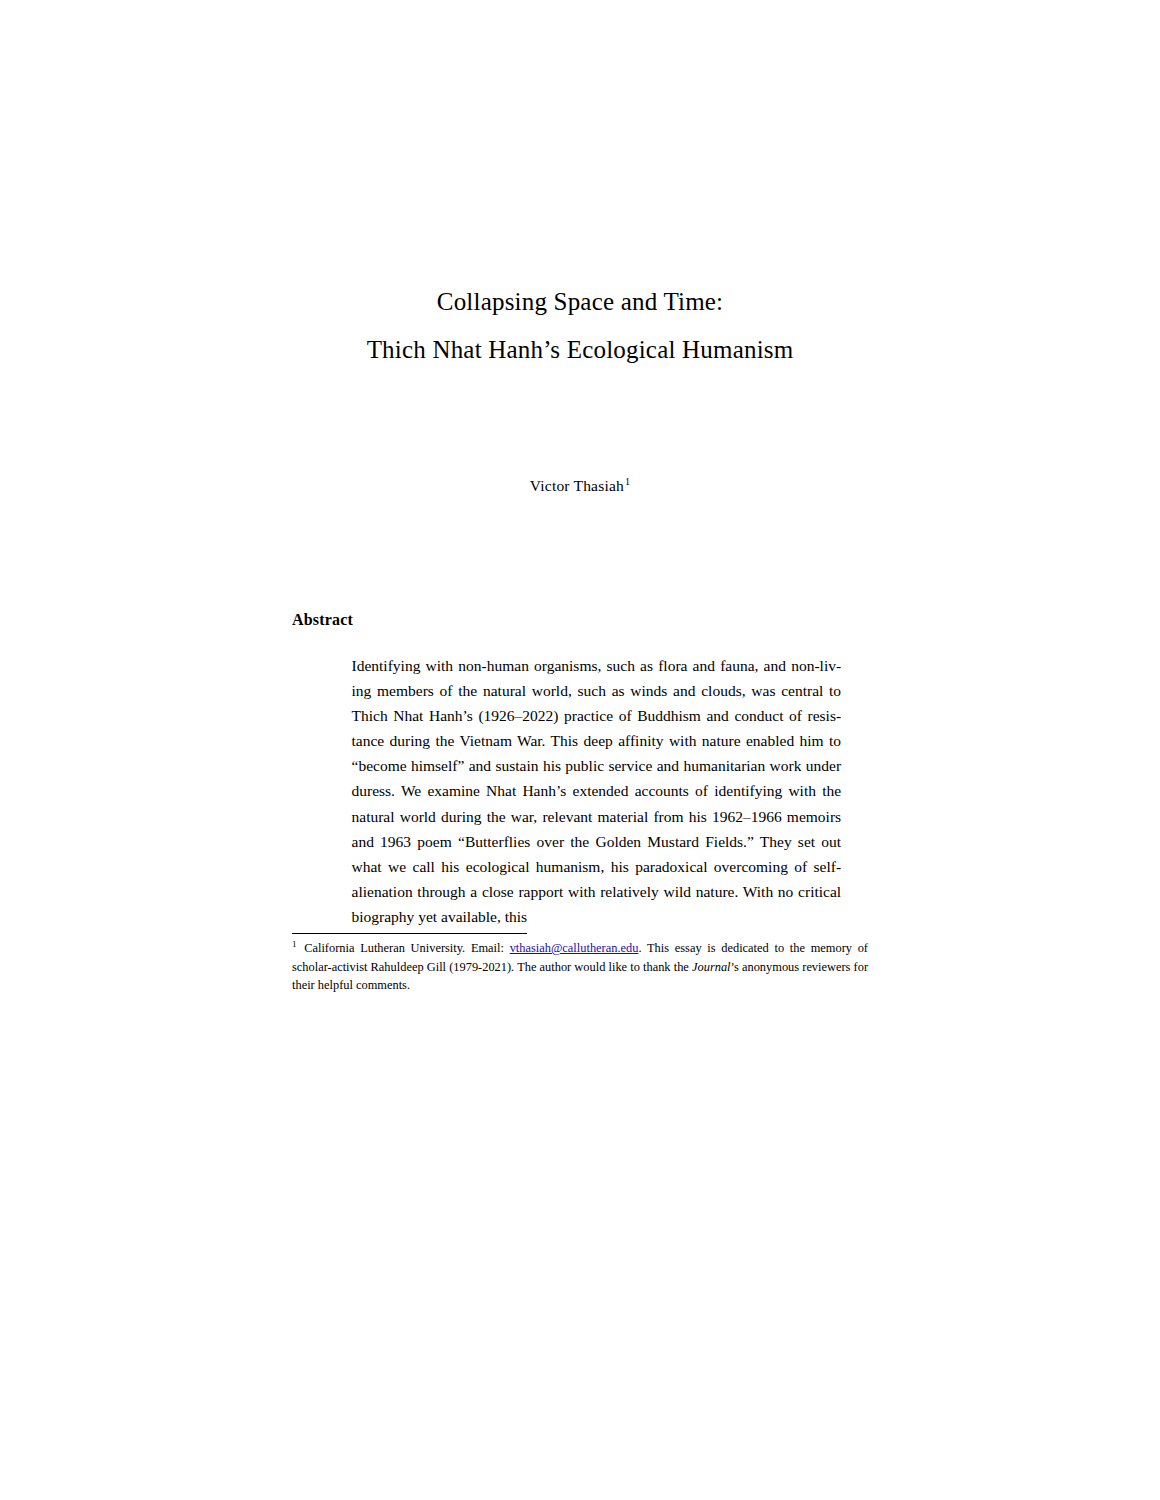Collapsing Space and Time:Thich Nhat Hanh’s Ecological Humanism
Victor Thasiah1
Abstract
Identifying with non-human organisms, such as flora and fauna, and non-living members of the natural world, such as winds and clouds, was central to Thich Nhat Hanh’s (1926–2022) practice of Buddhism and conduct of resistance during the Vietnam War. This deep affinity with nature enabled him to “become himself” and sustain his public service and humanitarian work under duress. We examine Nhat Hanh’s extended accounts of identifying with the natural world during the war, relevant material from his 1962–1966 memoirs and 1963 poem “Butterflies over the Golden Mustard Fields.” They set out what we call his ecological humanism, his paradoxical overcoming of self-alienation through a close rapport with relatively wild nature. With no critical biography yet available, this
1 California Lutheran University. Email: vthasiah@callutheran.edu. This essay is dedicated to the memory of scholar-activist Rahuldeep Gill (1979-2021). The author would like to thank the Journal’s anonymous reviewers for their helpful comments.